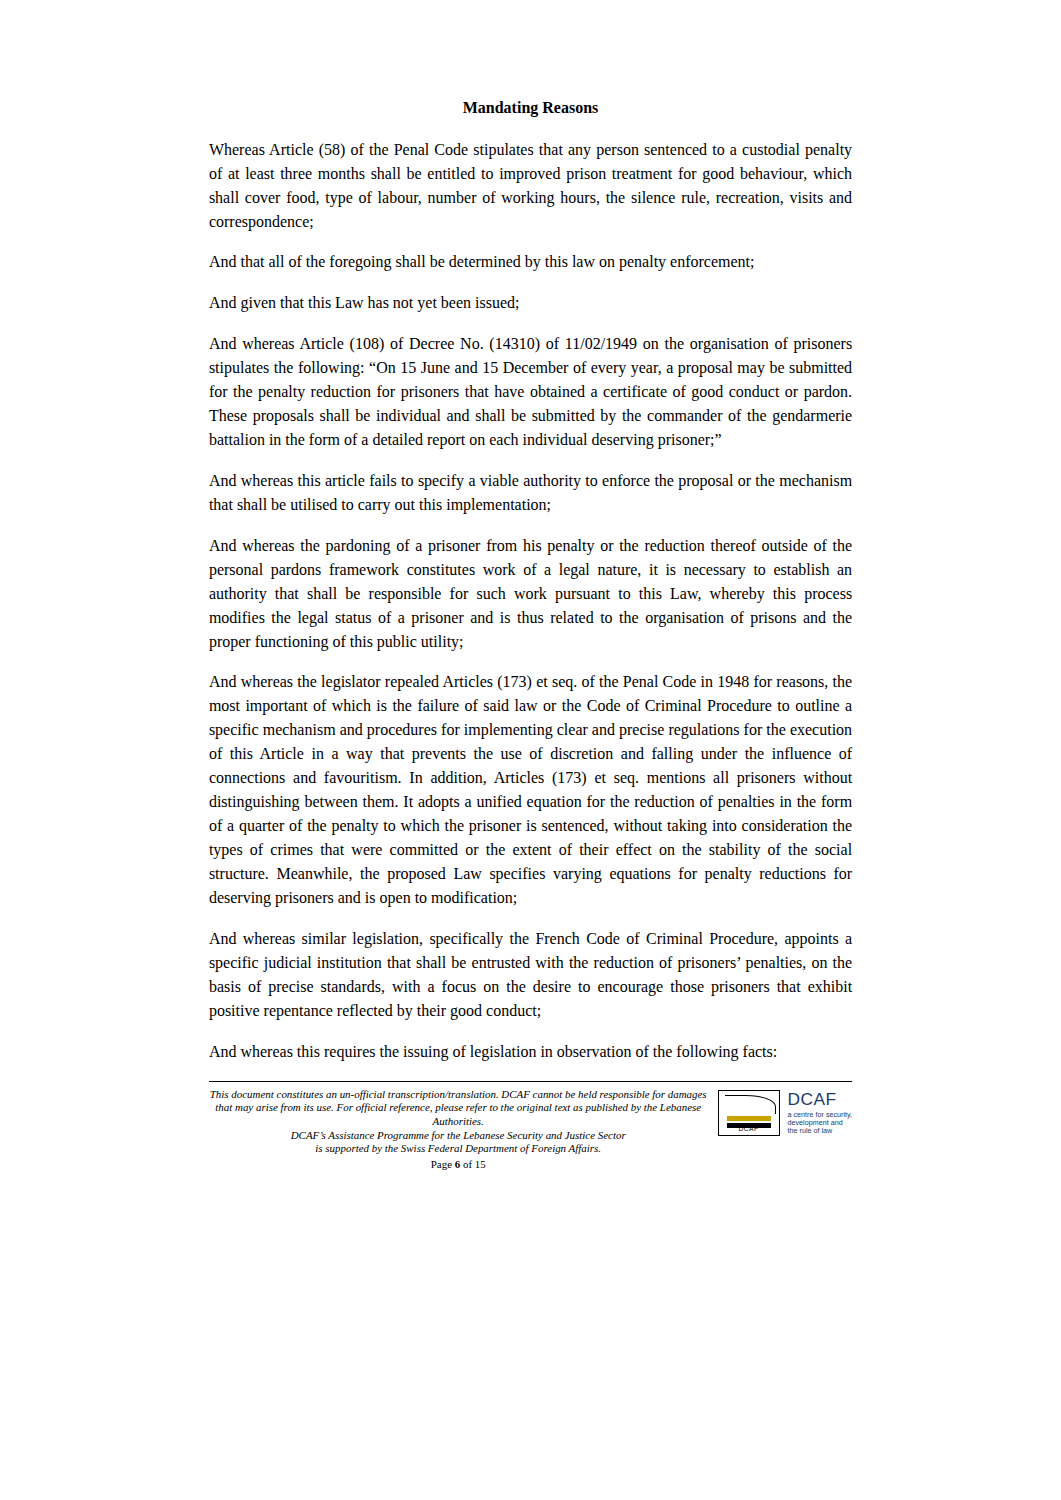Mandating Reasons
Whereas Article (58) of the Penal Code stipulates that any person sentenced to a custodial penalty of at least three months shall be entitled to improved prison treatment for good behaviour, which shall cover food, type of labour, number of working hours, the silence rule, recreation, visits and correspondence;
And that all of the foregoing shall be determined by this law on penalty enforcement;
And given that this Law has not yet been issued;
And whereas Article (108) of Decree No. (14310) of 11/02/1949 on the organisation of prisoners stipulates the following: “On 15 June and 15 December of every year, a proposal may be submitted for the penalty reduction for prisoners that have obtained a certificate of good conduct or pardon. These proposals shall be individual and shall be submitted by the commander of the gendarmerie battalion in the form of a detailed report on each individual deserving prisoner;”
And whereas this article fails to specify a viable authority to enforce the proposal or the mechanism that shall be utilised to carry out this implementation;
And whereas the pardoning of a prisoner from his penalty or the reduction thereof outside of the personal pardons framework constitutes work of a legal nature, it is necessary to establish an authority that shall be responsible for such work pursuant to this Law, whereby this process modifies the legal status of a prisoner and is thus related to the organisation of prisons and the proper functioning of this public utility;
And whereas the legislator repealed Articles (173) et seq. of the Penal Code in 1948 for reasons, the most important of which is the failure of said law or the Code of Criminal Procedure to outline a specific mechanism and procedures for implementing clear and precise regulations for the execution of this Article in a way that prevents the use of discretion and falling under the influence of connections and favouritism. In addition, Articles (173) et seq. mentions all prisoners without distinguishing between them. It adopts a unified equation for the reduction of penalties in the form of a quarter of the penalty to which the prisoner is sentenced, without taking into consideration the types of crimes that were committed or the extent of their effect on the stability of the social structure. Meanwhile, the proposed Law specifies varying equations for penalty reductions for deserving prisoners and is open to modification;
And whereas similar legislation, specifically the French Code of Criminal Procedure, appoints a specific judicial institution that shall be entrusted with the reduction of prisoners’ penalties, on the basis of precise standards, with a focus on the desire to encourage those prisoners that exhibit positive repentance reflected by their good conduct;
And whereas this requires the issuing of legislation in observation of the following facts:
This document constitutes an un-official transcription/translation. DCAF cannot be held responsible for damages that may arise from its use. For official reference, please refer to the original text as published by the Lebanese Authorities.
DCAF’s Assistance Programme for the Lebanese Security and Justice Sector
is supported by the Swiss Federal Department of Foreign Affairs. Page 6 of 15
DCAF
DCAF
a centre for security,
development and
the rule of law